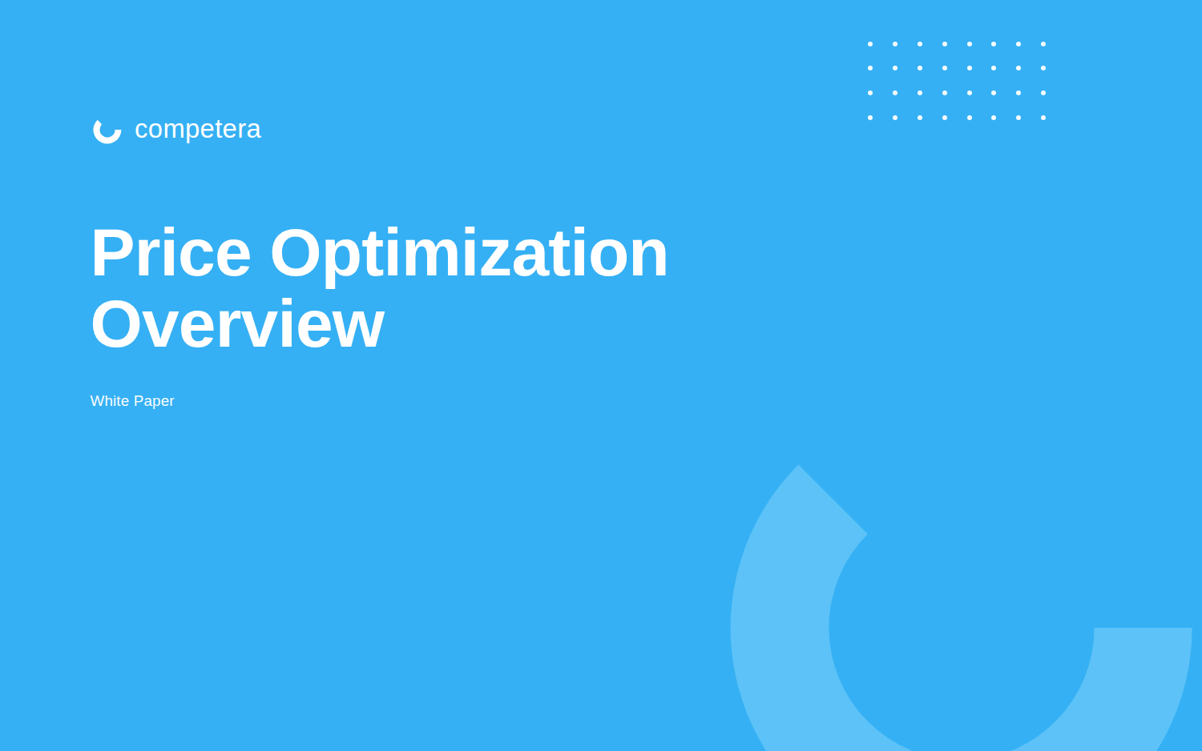competera
Price Optimization Overview
White Paper